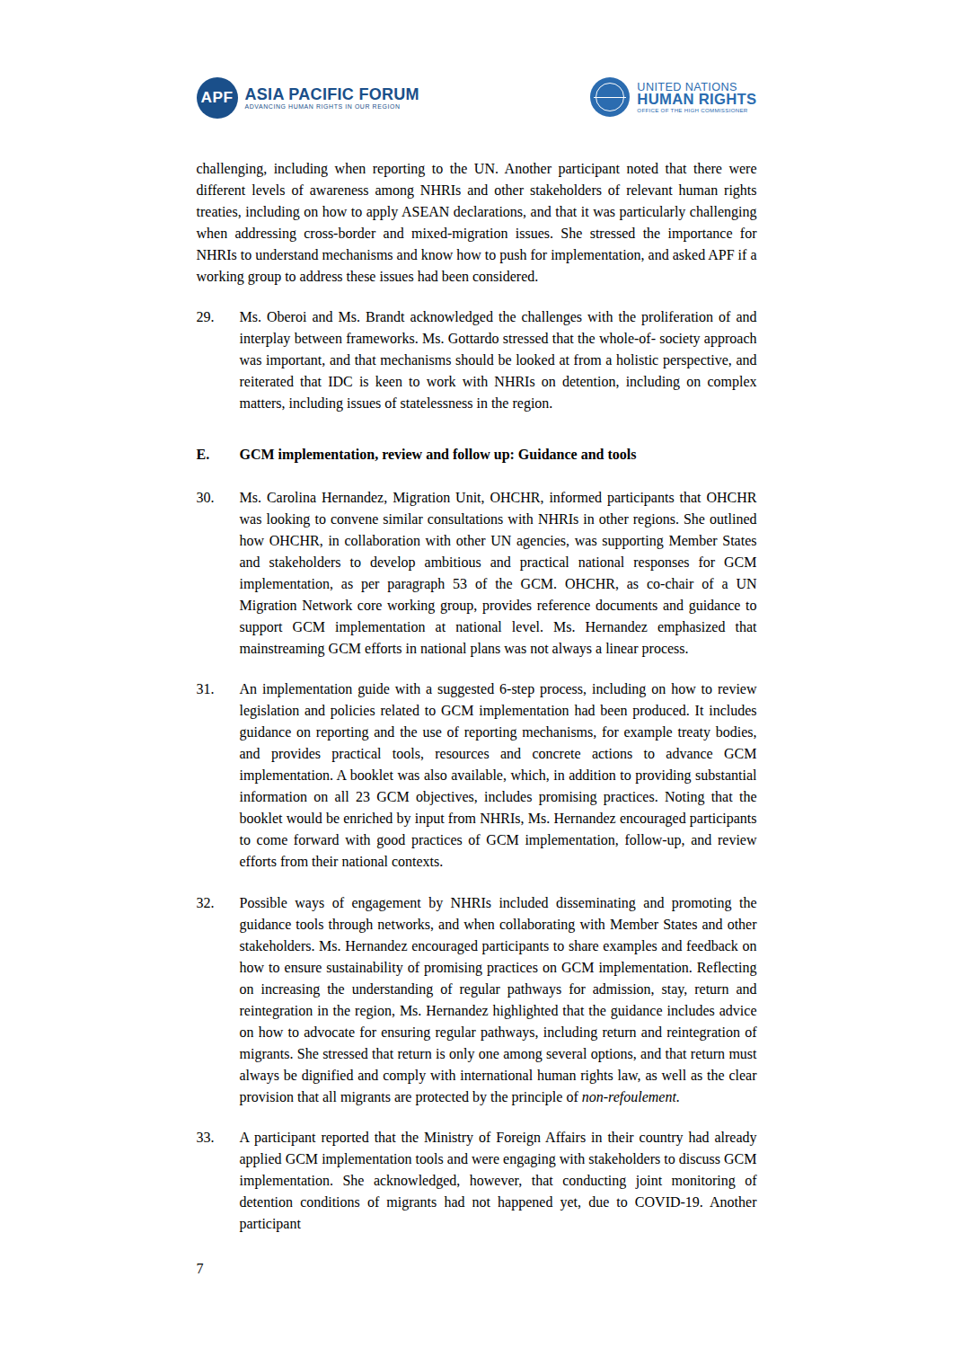APF
ASIA PACIFIC FORUM
Advancing Human Rights in our Region
UNITED NATIONS
HUMAN RIGHTS
Office of the High Commissioner
challenging, including when reporting to the UN. Another participant noted that there were different levels of awareness among NHRIs and other stakeholders of relevant human rights treaties, including on how to apply ASEAN declarations, and that it was particularly challenging when addressing cross-border and mixed-migration issues. She stressed the importance for NHRIs to understand mechanisms and know how to push for implementation, and asked APF if a working group to address these issues had been considered.
29.
Ms. Oberoi and Ms. Brandt acknowledged the challenges with the proliferation of and interplay between frameworks. Ms. Gottardo stressed that the whole-of- society approach was important, and that mechanisms should be looked at from a holistic perspective, and reiterated that IDC is keen to work with NHRIs on detention, including on complex matters, including issues of statelessness in the region.
E.
GCM implementation, review and follow up: Guidance and tools
30.
Ms. Carolina Hernandez, Migration Unit, OHCHR, informed participants that OHCHR was looking to convene similar consultations with NHRIs in other regions. She outlined how OHCHR, in collaboration with other UN agencies, was supporting Member States and stakeholders to develop ambitious and practical national responses for GCM implementation, as per paragraph 53 of the GCM. OHCHR, as co-chair of a UN Migration Network core working group, provides reference documents and guidance to support GCM implementation at national level. Ms. Hernandez emphasized that mainstreaming GCM efforts in national plans was not always a linear process.
31.
An implementation guide with a suggested 6-step process, including on how to review legislation and policies related to GCM implementation had been produced. It includes guidance on reporting and the use of reporting mechanisms, for example treaty bodies, and provides practical tools, resources and concrete actions to advance GCM implementation. A booklet was also available, which, in addition to providing substantial information on all 23 GCM objectives, includes promising practices. Noting that the booklet would be enriched by input from NHRIs, Ms. Hernandez encouraged participants to come forward with good practices of GCM implementation, follow-up, and review efforts from their national contexts.
32.
Possible ways of engagement by NHRIs included disseminating and promoting the guidance tools through networks, and when collaborating with Member States and other stakeholders. Ms. Hernandez encouraged participants to share examples and feedback on how to ensure sustainability of promising practices on GCM implementation. Reflecting on increasing the understanding of regular pathways for admission, stay, return and reintegration in the region, Ms. Hernandez highlighted that the guidance includes advice on how to advocate for ensuring regular pathways, including return and reintegration of migrants. She stressed that return is only one among several options, and that return must always be dignified and comply with international human rights law, as well as the clear provision that all migrants are protected by the principle of non-refoulement.
33.
A participant reported that the Ministry of Foreign Affairs in their country had already applied GCM implementation tools and were engaging with stakeholders to discuss GCM implementation. She acknowledged, however, that conducting joint monitoring of detention conditions of migrants had not happened yet, due to COVID-19. Another participant
7